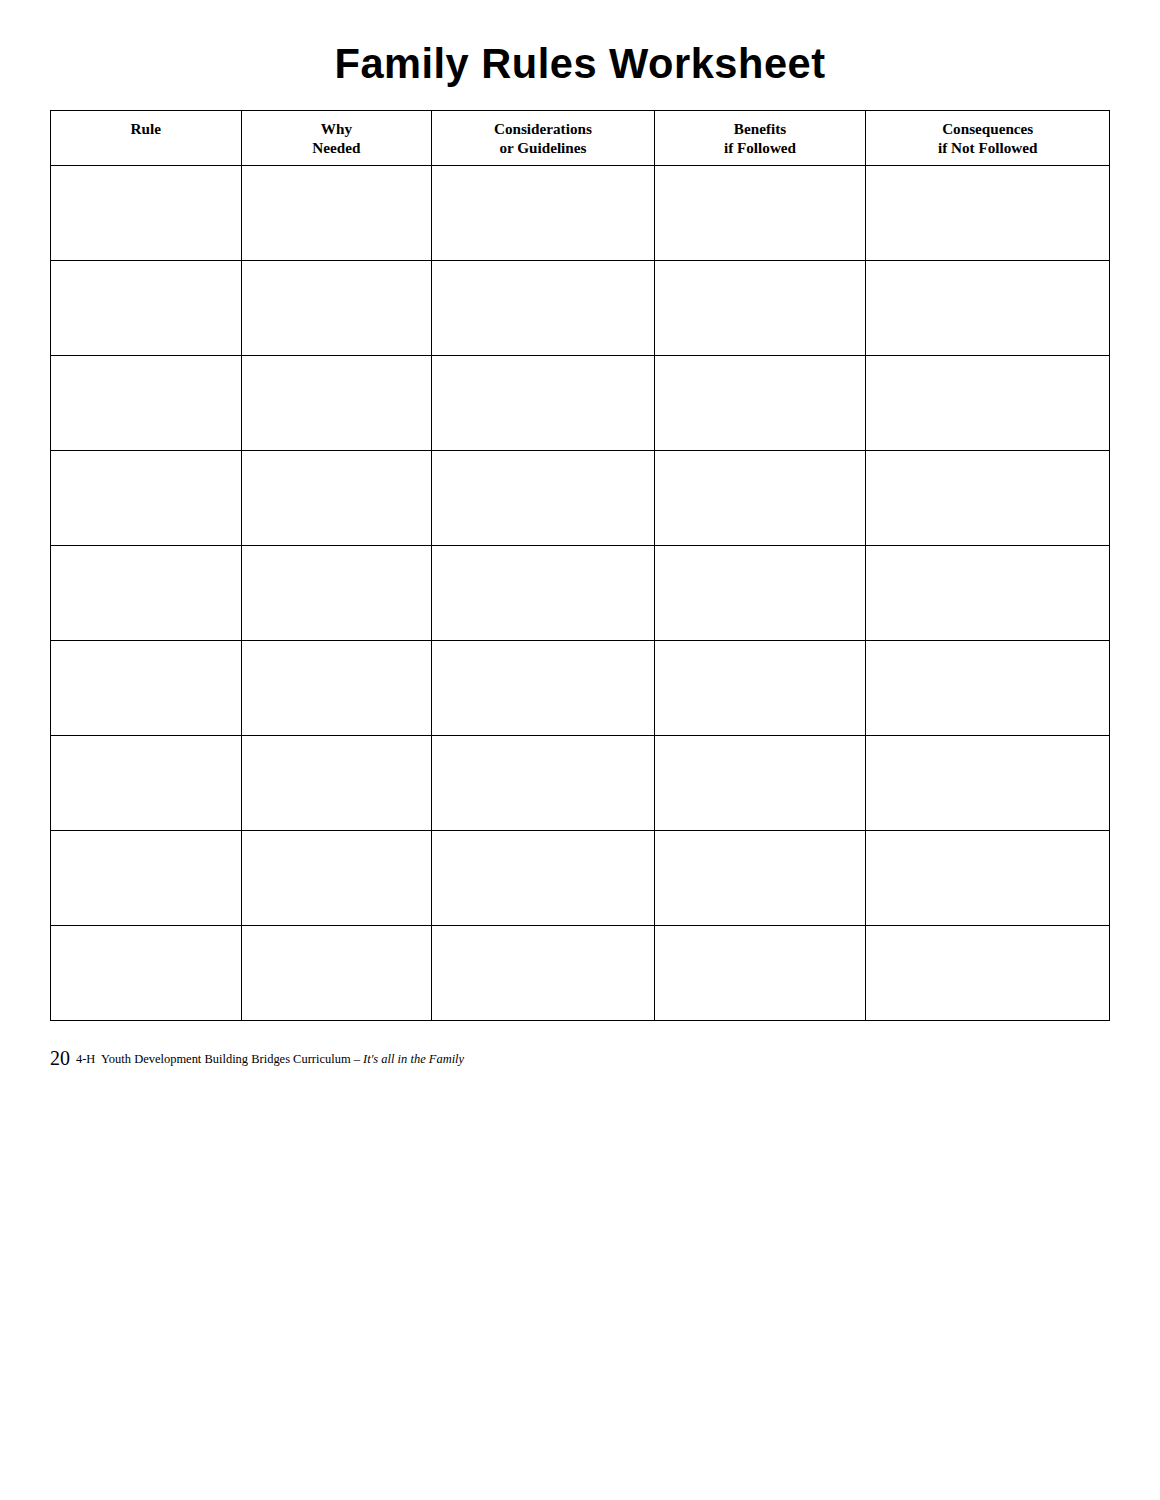Family Rules Worksheet
| Rule | Why Needed | Considerations or Guidelines | Benefits if Followed | Consequences if Not Followed |
| --- | --- | --- | --- | --- |
204-H Youth Development Building Bridges Curriculum – It's all in the Family